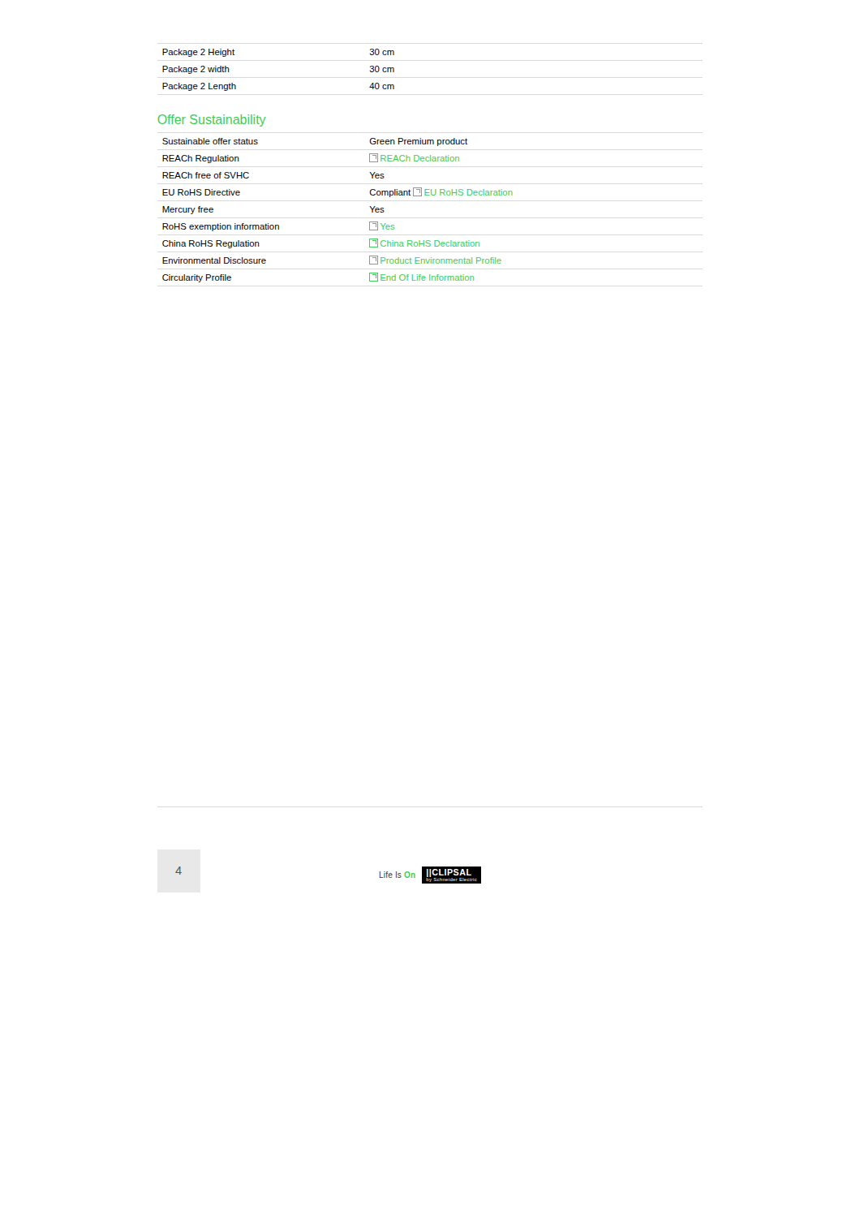| Package 2 Height | 30 cm |
| Package 2 width | 30 cm |
| Package 2 Length | 40 cm |
Offer Sustainability
| Sustainable offer status | Green Premium product |
| REACh Regulation | REACh Declaration |
| REACh free of SVHC | Yes |
| EU RoHS Directive | Compliant EU RoHS Declaration |
| Mercury free | Yes |
| RoHS exemption information | Yes |
| China RoHS Regulation | China RoHS Declaration |
| Environmental Disclosure | Product Environmental Profile |
| Circularity Profile | End Of Life Information |
4
Life Is On ||CLIPSALby Schneider Electric